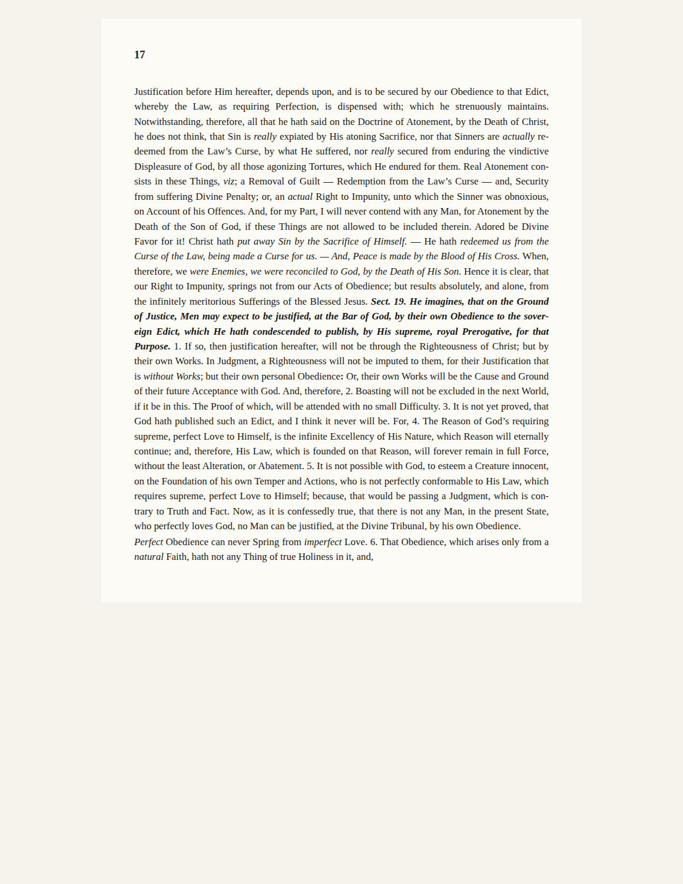17
Justification before Him hereafter, depends upon, and is to be secured by our Obedience to that Edict, whereby the Law, as requiring Perfection, is dispensed with; which he strenuously maintains. Notwithstanding, therefore, all that he hath said on the Doctrine of Atonement, by the Death of Christ, he does not think, that Sin is really expiated by His atoning Sacrifice, nor that Sinners are actually redeemed from the Law’s Curse, by what He suffered, nor really secured from enduring the vindictive Displeasure of God, by all those agonizing Tortures, which He endured for them. Real Atonement consists in these Things, viz; a Removal of Guilt — Redemption from the Law’s Curse — and, Security from suffering Divine Penalty; or, an actual Right to Impunity, unto which the Sinner was obnoxious, on Account of his Offences. And, for my Part, I will never contend with any Man, for Atonement by the Death of the Son of God, if these Things are not allowed to be included therein. Adored be Divine Favor for it! Christ hath put away Sin by the Sacrifice of Himself. — He hath redeemed us from the Curse of the Law, being made a Curse for us. — And, Peace is made by the Blood of His Cross. When, therefore, we were Enemies, we were reconciled to God, by the Death of His Son. Hence it is clear, that our Right to Impunity, springs not from our Acts of Obedience; but results absolutely, and alone, from the infinitely meritorious Sufferings of the Blessed Jesus. Sect. 19. He imagines, that on the Ground of Justice, Men may expect to be justified, at the Bar of God, by their own Obedience to the sovereign Edict, which He hath condescended to publish, by His supreme, royal Prerogative, for that Purpose. 1. If so, then justification hereafter, will not be through the Righteousness of Christ; but by their own Works. In Judgment, a Righteousness will not be imputed to them, for their Justification that is without Works; but their own personal Obedience: Or, their own Works will be the Cause and Ground of their future Acceptance with God. And, therefore, 2. Boasting will not be excluded in the next World, if it be in this. The Proof of which, will be attended with no small Difficulty. 3. It is not yet proved, that God hath published such an Edict, and I think it never will be. For, 4. The Reason of God’s requiring supreme, perfect Love to Himself, is the infinite Excellency of His Nature, which Reason will eternally continue; and, therefore, His Law, which is founded on that Reason, will forever remain in full Force, without the least Alteration, or Abatement. 5. It is not possible with God, to esteem a Creature innocent, on the Foundation of his own Temper and Actions, who is not perfectly conformable to His Law, which requires supreme, perfect Love to Himself; because, that would be passing a Judgment, which is contrary to Truth and Fact. Now, as it is confessedly true, that there is not any Man, in the present State, who perfectly loves God, no Man can be justified, at the Divine Tribunal, by his own Obedience.
Perfect Obedience can never Spring from imperfect Love. 6. That Obedience, which arises only from a natural Faith, hath not any Thing of true Holiness in it, and,